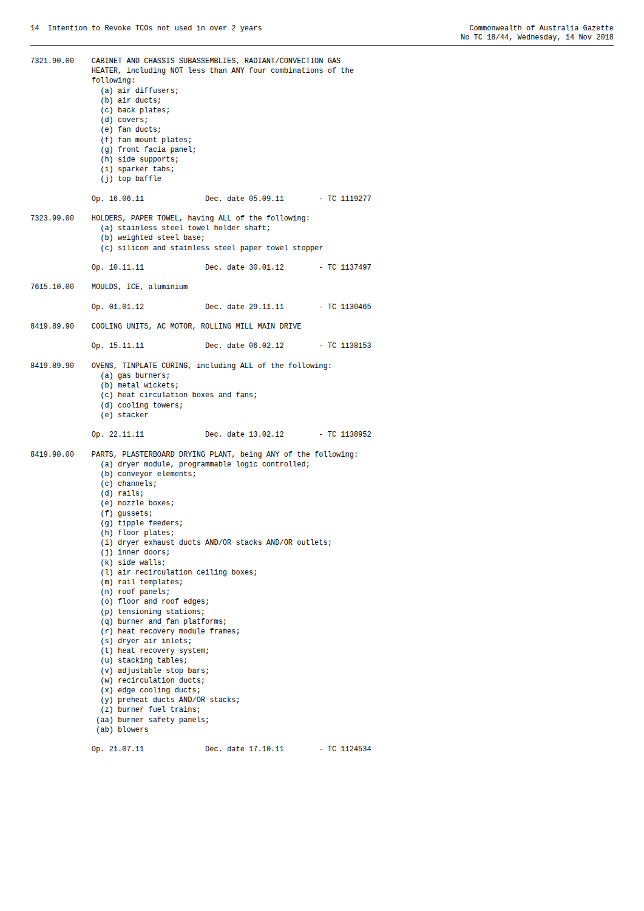14 Intention to Revoke TCOs not used in over 2 years
Commonwealth of Australia Gazette
No TC 18/44, Wednesday, 14 Nov 2018
7321.90.00    CABINET AND CHASSIS SUBASSEMBLIES, RADIANT/CONVECTION GAS
              HEATER, including NOT less than ANY four combinations of the
              following:
                (a) air diffusers;
                (b) air ducts;
                (c) back plates;
                (d) covers;
                (e) fan ducts;
                (f) fan mount plates;
                (g) front facia panel;
                (h) side supports;
                (i) sparker tabs;
                (j) top baffle

              Op. 16.06.11              Dec. date 05.09.11        - TC 1119277

7323.99.00    HOLDERS, PAPER TOWEL, having ALL of the following:
                (a) stainless steel towel holder shaft;
                (b) weighted steel base;
                (c) silicon and stainless steel paper towel stopper

              Op. 10.11.11              Dec. date 30.01.12        - TC 1137497

7615.10.00    MOULDS, ICE, aluminium

              Op. 01.01.12              Dec. date 29.11.11        - TC 1130465

8419.89.90    COOLING UNITS, AC MOTOR, ROLLING MILL MAIN DRIVE

              Op. 15.11.11              Dec. date 06.02.12        - TC 1138153

8419.89.90    OVENS, TINPLATE CURING, including ALL of the following:
                (a) gas burners;
                (b) metal wickets;
                (c) heat circulation boxes and fans;
                (d) cooling towers;
                (e) stacker

              Op. 22.11.11              Dec. date 13.02.12        - TC 1138952

8419.90.00    PARTS, PLASTERBOARD DRYING PLANT, being ANY of the following:
                (a) dryer module, programmable logic controlled;
                (b) conveyor elements;
                (c) channels;
                (d) rails;
                (e) nozzle boxes;
                (f) gussets;
                (g) tipple feeders;
                (h) floor plates;
                (i) dryer exhaust ducts AND/OR stacks AND/OR outlets;
                (j) inner doors;
                (k) side walls;
                (l) air recirculation ceiling boxes;
                (m) rail templates;
                (n) roof panels;
                (o) floor and roof edges;
                (p) tensioning stations;
                (q) burner and fan platforms;
                (r) heat recovery module frames;
                (s) dryer air inlets;
                (t) heat recovery system;
                (u) stacking tables;
                (v) adjustable stop bars;
                (w) recirculation ducts;
                (x) edge cooling ducts;
                (y) preheat ducts AND/OR stacks;
                (z) burner fuel trains;
               (aa) burner safety panels;
               (ab) blowers

              Op. 21.07.11              Dec. date 17.10.11        - TC 1124534